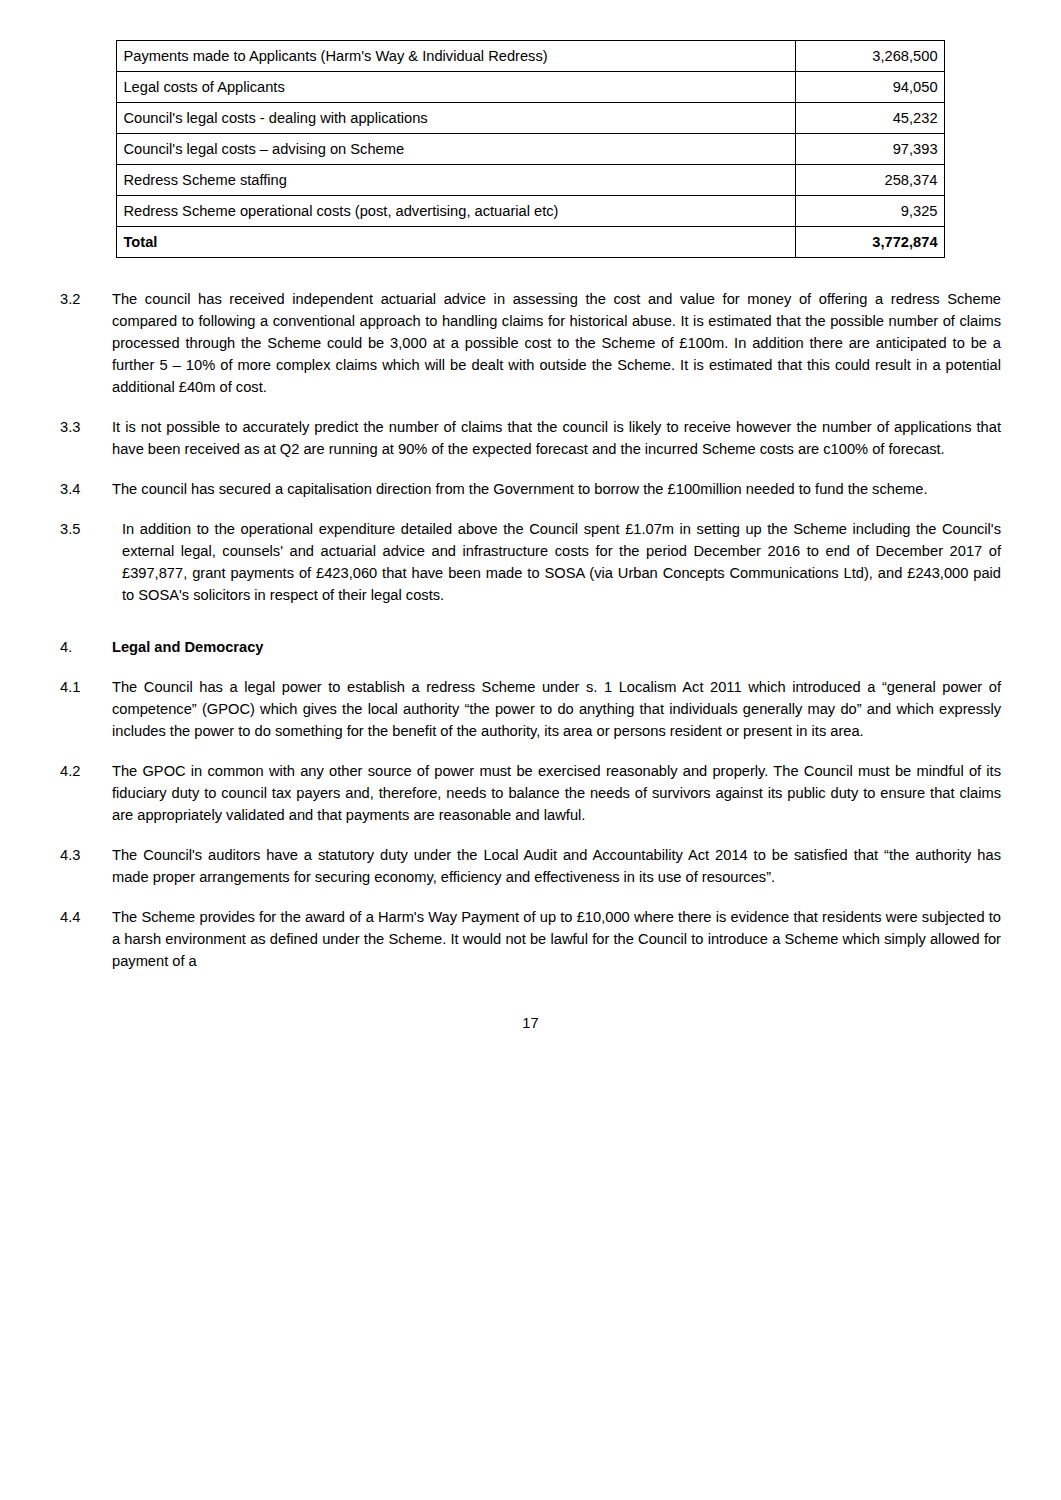| Payments made to Applicants (Harm's Way & Individual Redress) | 3,268,500 |
| Legal costs of Applicants | 94,050 |
| Council's legal costs - dealing with applications | 45,232 |
| Council's legal costs – advising on Scheme | 97,393 |
| Redress Scheme staffing | 258,374 |
| Redress Scheme operational costs (post, advertising, actuarial etc) | 9,325 |
| Total | 3,772,874 |
3.2
The council has received independent actuarial advice in assessing the cost and value for money of offering a redress Scheme compared to following a conventional approach to handling claims for historical abuse. It is estimated that the possible number of claims processed through the Scheme could be 3,000 at a possible cost to the Scheme of £100m. In addition there are anticipated to be a further 5 – 10% of more complex claims which will be dealt with outside the Scheme. It is estimated that this could result in a potential additional £40m of cost.
3.3
It is not possible to accurately predict the number of claims that the council is likely to receive however the number of applications that have been received as at Q2 are running at 90% of the expected forecast and the incurred Scheme costs are c100% of forecast.
3.4
The council has secured a capitalisation direction from the Government to borrow the £100million needed to fund the scheme.
3.5
In addition to the operational expenditure detailed above the Council spent £1.07m in setting up the Scheme including the Council's external legal, counsels' and actuarial advice and infrastructure costs for the period December 2016 to end of December 2017 of £397,877, grant payments of £423,060 that have been made to SOSA (via Urban Concepts Communications Ltd), and £243,000 paid to SOSA's solicitors in respect of their legal costs.
4. Legal and Democracy
4.1
The Council has a legal power to establish a redress Scheme under s. 1 Localism Act 2011 which introduced a “general power of competence” (GPOC) which gives the local authority “the power to do anything that individuals generally may do” and which expressly includes the power to do something for the benefit of the authority, its area or persons resident or present in its area.
4.2
The GPOC in common with any other source of power must be exercised reasonably and properly. The Council must be mindful of its fiduciary duty to council tax payers and, therefore, needs to balance the needs of survivors against its public duty to ensure that claims are appropriately validated and that payments are reasonable and lawful.
4.3
The Council's auditors have a statutory duty under the Local Audit and Accountability Act 2014 to be satisfied that “the authority has made proper arrangements for securing economy, efficiency and effectiveness in its use of resources”.
4.4
The Scheme provides for the award of a Harm's Way Payment of up to £10,000 where there is evidence that residents were subjected to a harsh environment as defined under the Scheme. It would not be lawful for the Council to introduce a Scheme which simply allowed for payment of a
17